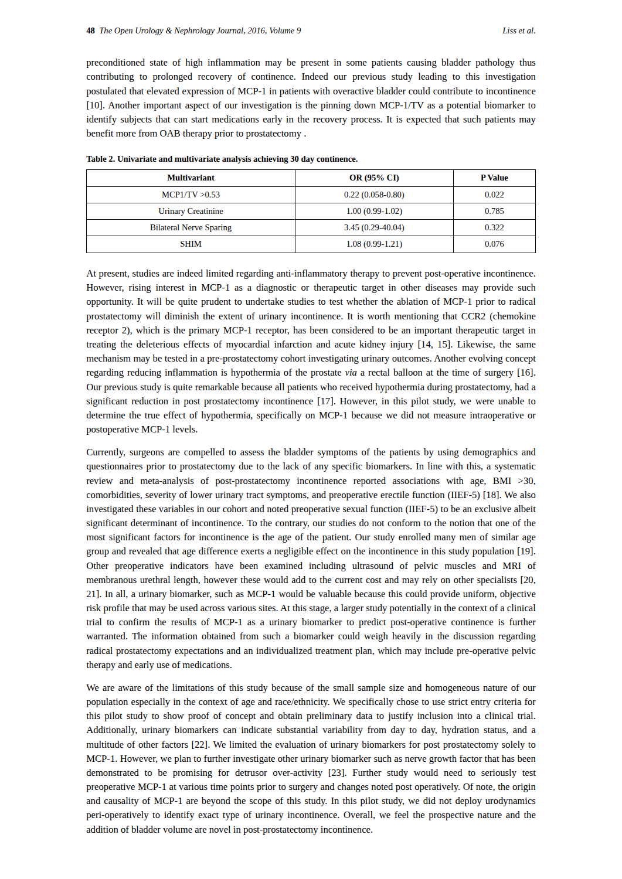48 The Open Urology & Nephrology Journal, 2016, Volume 9
Liss et al.
preconditioned state of high inflammation may be present in some patients causing bladder pathology thus contributing to prolonged recovery of continence. Indeed our previous study leading to this investigation postulated that elevated expression of MCP-1 in patients with overactive bladder could contribute to incontinence [10]. Another important aspect of our investigation is the pinning down MCP-1/TV as a potential biomarker to identify subjects that can start medications early in the recovery process. It is expected that such patients may benefit more from OAB therapy prior to prostatectomy .
Table 2. Univariate and multivariate analysis achieving 30 day continence.
| Multivariant | OR (95% CI) | P Value |
| --- | --- | --- |
| MCP1/TV >0.53 | 0.22 (0.058-0.80) | 0.022 |
| Urinary Creatinine | 1.00 (0.99-1.02) | 0.785 |
| Bilateral Nerve Sparing | 3.45 (0.29-40.04) | 0.322 |
| SHIM | 1.08 (0.99-1.21) | 0.076 |
At present, studies are indeed limited regarding anti-inflammatory therapy to prevent post-operative incontinence. However, rising interest in MCP-1 as a diagnostic or therapeutic target in other diseases may provide such opportunity. It will be quite prudent to undertake studies to test whether the ablation of MCP-1 prior to radical prostatectomy will diminish the extent of urinary incontinence. It is worth mentioning that CCR2 (chemokine receptor 2), which is the primary MCP-1 receptor, has been considered to be an important therapeutic target in treating the deleterious effects of myocardial infarction and acute kidney injury [14, 15]. Likewise, the same mechanism may be tested in a pre-prostatectomy cohort investigating urinary outcomes. Another evolving concept regarding reducing inflammation is hypothermia of the prostate via a rectal balloon at the time of surgery [16]. Our previous study is quite remarkable because all patients who received hypothermia during prostatectomy, had a significant reduction in post prostatectomy incontinence [17]. However, in this pilot study, we were unable to determine the true effect of hypothermia, specifically on MCP-1 because we did not measure intraoperative or postoperative MCP-1 levels.
Currently, surgeons are compelled to assess the bladder symptoms of the patients by using demographics and questionnaires prior to prostatectomy due to the lack of any specific biomarkers. In line with this, a systematic review and meta-analysis of post-prostatectomy incontinence reported associations with age, BMI >30, comorbidities, severity of lower urinary tract symptoms, and preoperative erectile function (IIEF-5) [18]. We also investigated these variables in our cohort and noted preoperative sexual function (IIEF-5) to be an exclusive albeit significant determinant of incontinence. To the contrary, our studies do not conform to the notion that one of the most significant factors for incontinence is the age of the patient. Our study enrolled many men of similar age group and revealed that age difference exerts a negligible effect on the incontinence in this study population [19]. Other preoperative indicators have been examined including ultrasound of pelvic muscles and MRI of membranous urethral length, however these would add to the current cost and may rely on other specialists [20, 21]. In all, a urinary biomarker, such as MCP-1 would be valuable because this could provide uniform, objective risk profile that may be used across various sites. At this stage, a larger study potentially in the context of a clinical trial to confirm the results of MCP-1 as a urinary biomarker to predict post-operative continence is further warranted. The information obtained from such a biomarker could weigh heavily in the discussion regarding radical prostatectomy expectations and an individualized treatment plan, which may include pre-operative pelvic therapy and early use of medications.
We are aware of the limitations of this study because of the small sample size and homogeneous nature of our population especially in the context of age and race/ethnicity. We specifically chose to use strict entry criteria for this pilot study to show proof of concept and obtain preliminary data to justify inclusion into a clinical trial. Additionally, urinary biomarkers can indicate substantial variability from day to day, hydration status, and a multitude of other factors [22]. We limited the evaluation of urinary biomarkers for post prostatectomy solely to MCP-1. However, we plan to further investigate other urinary biomarker such as nerve growth factor that has been demonstrated to be promising for detrusor over-activity [23]. Further study would need to seriously test preoperative MCP-1 at various time points prior to surgery and changes noted post operatively. Of note, the origin and causality of MCP-1 are beyond the scope of this study. In this pilot study, we did not deploy urodynamics peri-operatively to identify exact type of urinary incontinence. Overall, we feel the prospective nature and the addition of bladder volume are novel in post-prostatectomy incontinence.